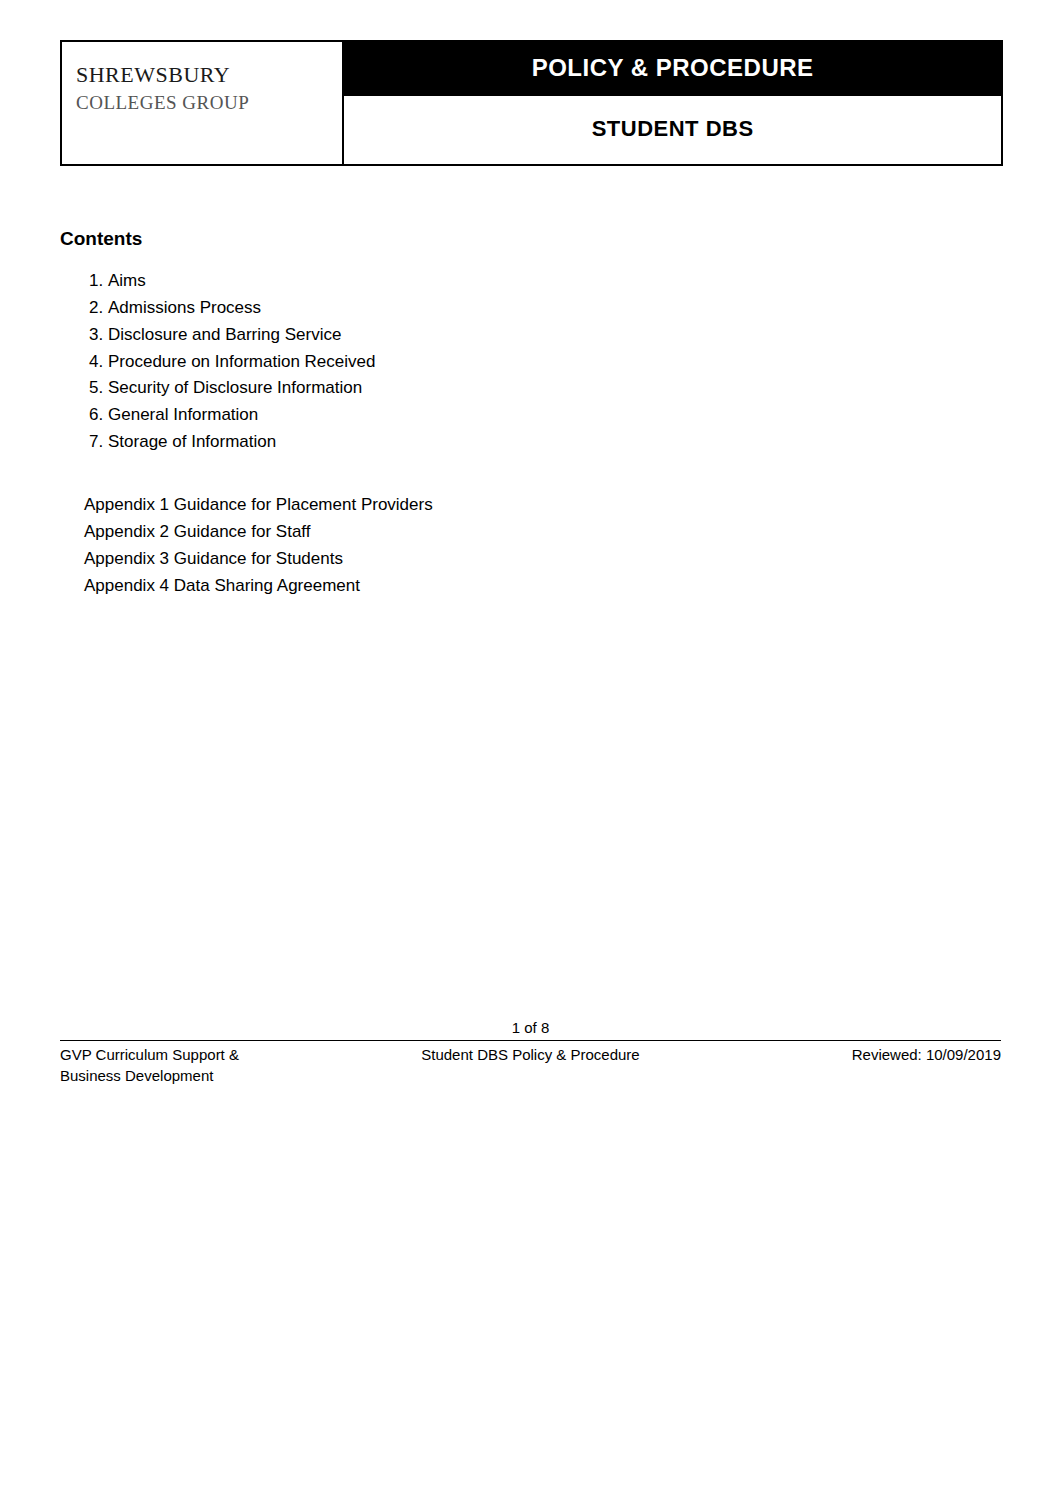SHREWSBURY
COLLEGES GROUP
POLICY & PROCEDURE
STUDENT DBS
Contents
Aims
Admissions Process
Disclosure and Barring Service
Procedure on Information Received
Security of Disclosure Information
General Information
Storage of Information
Appendix 1 Guidance for Placement Providers
Appendix 2 Guidance for Staff
Appendix 3 Guidance for Students
Appendix 4 Data Sharing Agreement
1 of 8
GVP Curriculum Support &
Business Development
Student DBS Policy & Procedure
Reviewed: 10/09/2019